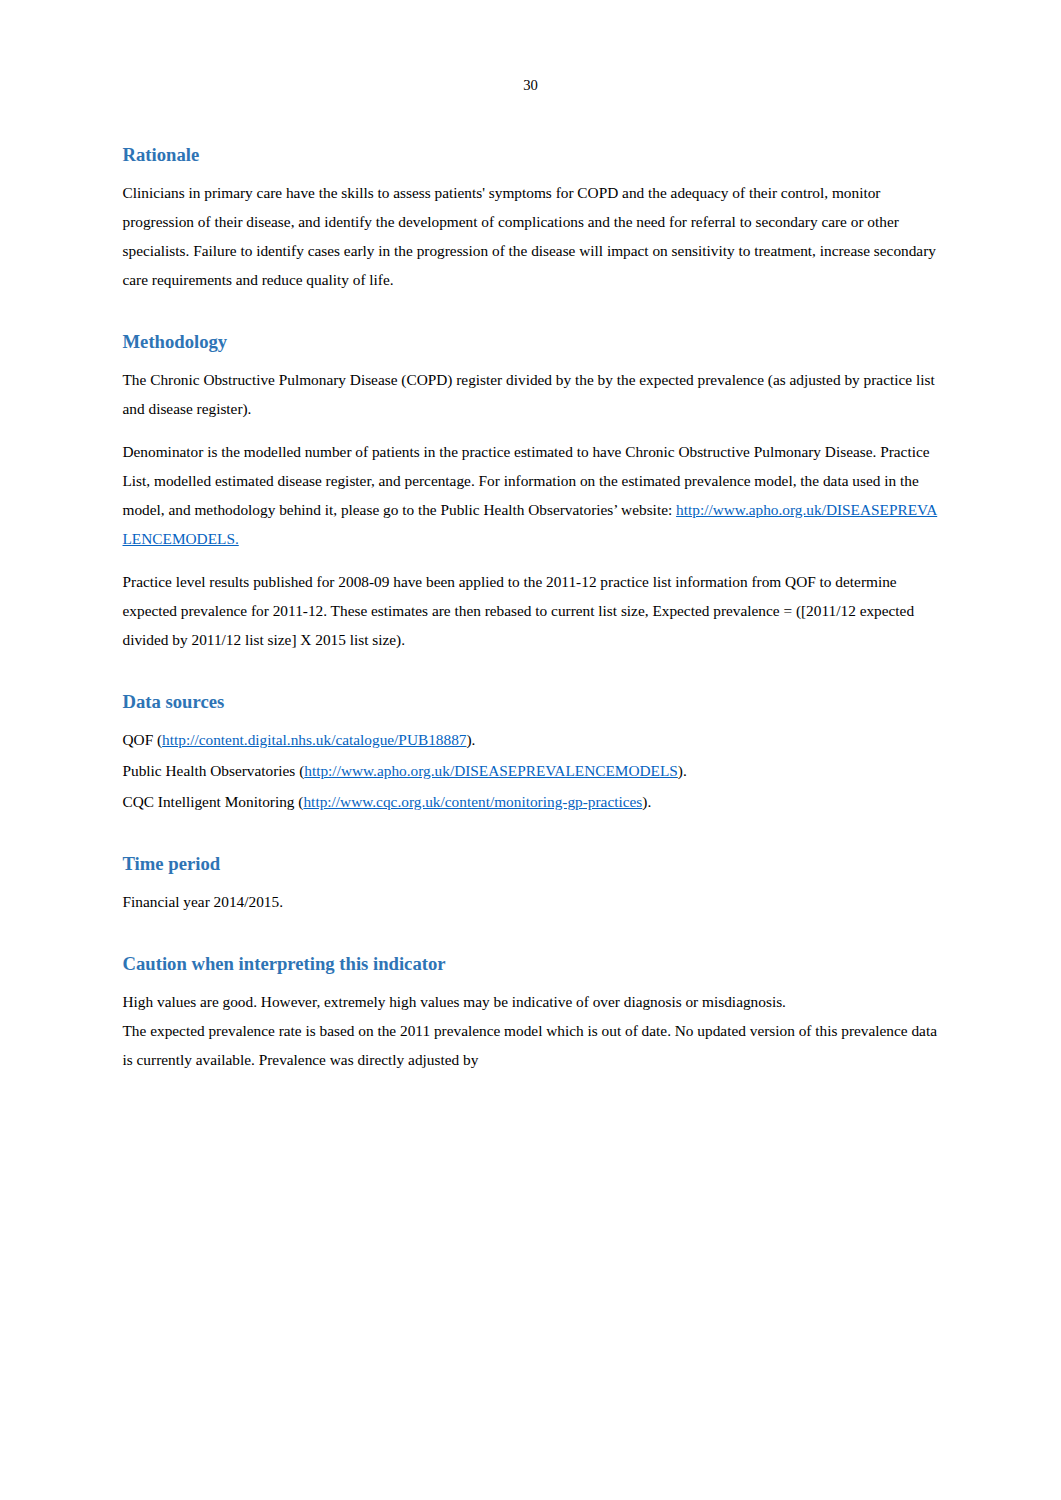30
Rationale
Clinicians in primary care have the skills to assess patients' symptoms for COPD and the adequacy of their control, monitor progression of their disease, and identify the development of complications and the need for referral to secondary care or other specialists. Failure to identify cases early in the progression of the disease will impact on sensitivity to treatment, increase secondary care requirements and reduce quality of life.
Methodology
The Chronic Obstructive Pulmonary Disease (COPD) register divided by the by the expected prevalence (as adjusted by practice list and disease register).
Denominator is the modelled number of patients in the practice estimated to have Chronic Obstructive Pulmonary Disease. Practice List, modelled estimated disease register, and percentage. For information on the estimated prevalence model, the data used in the model, and methodology behind it, please go to the Public Health Observatories’ website: http://www.apho.org.uk/DISEASEPREVALENCEMODELS.
Practice level results published for 2008-09 have been applied to the 2011-12 practice list information from QOF to determine expected prevalence for 2011-12. These estimates are then rebased to current list size, Expected prevalence = ([2011/12 expected divided by 2011/12 list size] X 2015 list size).
Data sources
QOF (http://content.digital.nhs.uk/catalogue/PUB18887).
Public Health Observatories (http://www.apho.org.uk/DISEASEPREVALENCEMODELS).
CQC Intelligent Monitoring (http://www.cqc.org.uk/content/monitoring-gp-practices).
Time period
Financial year 2014/2015.
Caution when interpreting this indicator
High values are good. However, extremely high values may be indicative of over diagnosis or misdiagnosis.
The expected prevalence rate is based on the 2011 prevalence model which is out of date. No updated version of this prevalence data is currently available. Prevalence was directly adjusted by